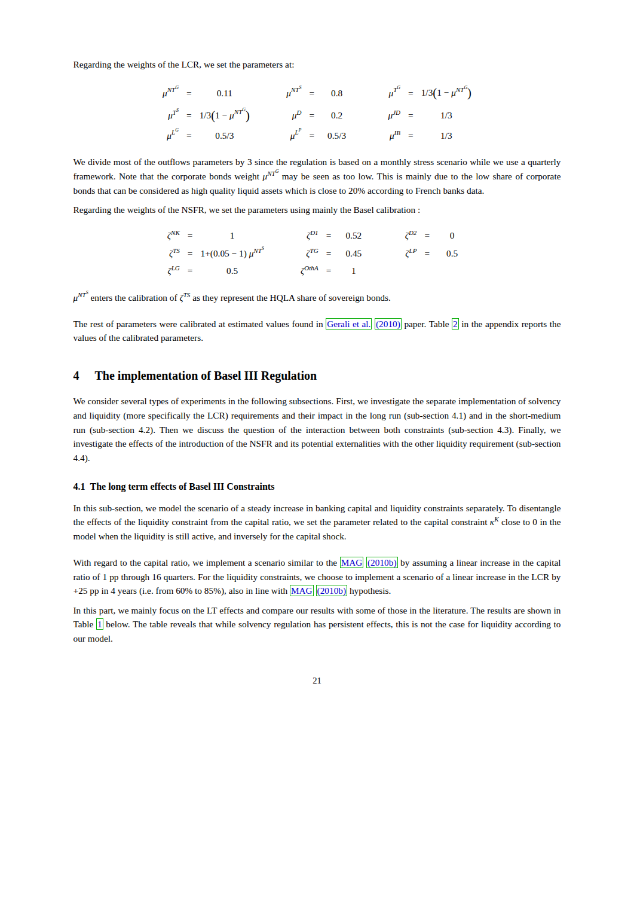Regarding the weights of the LCR, we set the parameters at:
| μ NT G | = | 0.11 | | μ NT S | = | 0.8 | | μ T G | = | 1/3 ( 1 − μ NT G ) |
| μ T S | = | 1/3 ( 1 − μ NT G ) | | μ D | = | 0.2 | | μ JD | = | 1/3 |
| μ L G | = | 0.5/3 | | μ L P | = | 0.5/3 | | μ IB | = | 1/3 |
We divide most of the outflows parameters by 3 since the regulation is based on a monthly stress scenario while we use a quarterly framework. Note that the corporate bonds weight μNTG may be seen as too low. This is mainly due to the low share of corporate bonds that can be considered as high quality liquid assets which is close to 20% according to French banks data.
Regarding the weights of the NSFR, we set the parameters using mainly the Basel calibration :
| ζ NK | = | 1 | | ζ D1 | = | 0.52 | | ζ D2 | = | 0 |
| ζ TS | = | 1+(0.05 − 1) μ NT S | | ζ TG | = | 0.45 | | ζ LP | = | 0.5 |
| ζ LG | = | 0.5 | | ζ OthA | = | 1 | | | | |
μNTS enters the calibration of ζTS as they represent the HQLA share of sovereign bonds.
The rest of parameters were calibrated at estimated values found in Gerali et al. (2010) paper. Table 2 in the appendix reports the values of the calibrated parameters.
4 The implementation of Basel III Regulation
We consider several types of experiments in the following subsections. First, we investigate the separate implementation of solvency and liquidity (more specifically the LCR) requirements and their impact in the long run (sub-section 4.1) and in the short-medium run (sub-section 4.2). Then we discuss the question of the interaction between both constraints (sub-section 4.3). Finally, we investigate the effects of the introduction of the NSFR and its potential externalities with the other liquidity requirement (sub-section 4.4).
4.1 The long term effects of Basel III Constraints
In this sub-section, we model the scenario of a steady increase in banking capital and liquidity constraints separately. To disentangle the effects of the liquidity constraint from the capital ratio, we set the parameter related to the capital constraint κK close to 0 in the model when the liquidity is still active, and inversely for the capital shock.
With regard to the capital ratio, we implement a scenario similar to the MAG (2010b) by assuming a linear increase in the capital ratio of 1 pp through 16 quarters. For the liquidity constraints, we choose to implement a scenario of a linear increase in the LCR by +25 pp in 4 years (i.e. from 60% to 85%), also in line with MAG (2010b) hypothesis.
In this part, we mainly focus on the LT effects and compare our results with some of those in the literature. The results are shown in Table 1 below. The table reveals that while solvency regulation has persistent effects, this is not the case for liquidity according to our model.
21